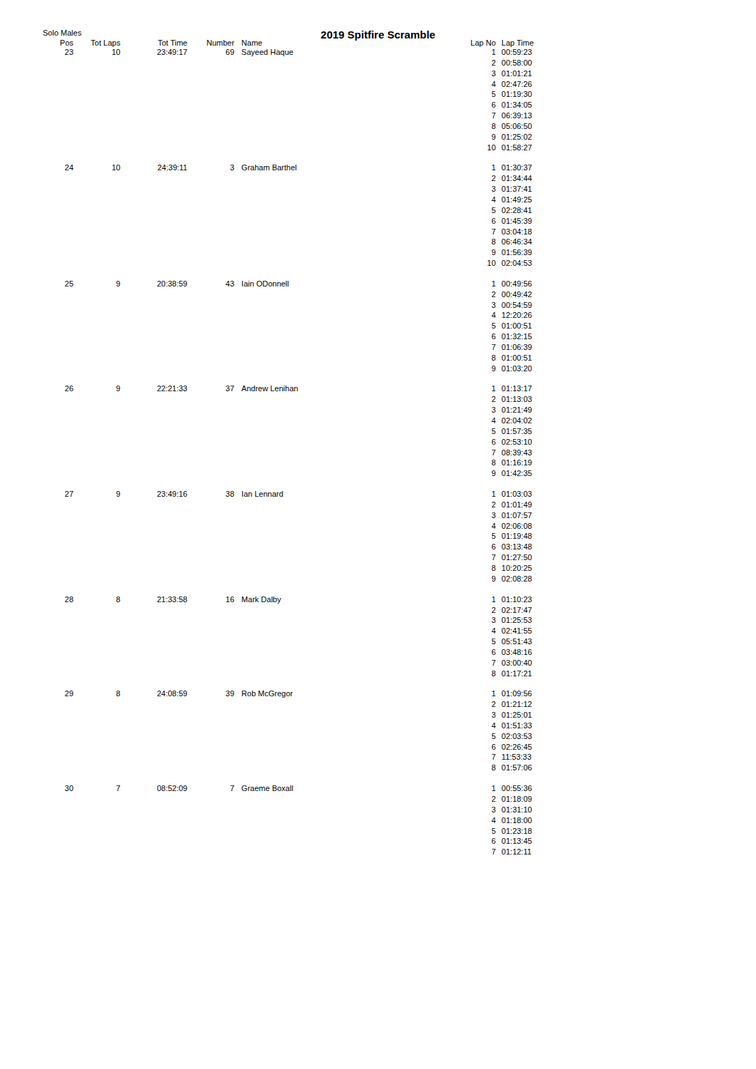Solo Males 2019 Spitfire Scramble
| Pos | Tot Laps | Tot Time | Number | Name | Lap No | Lap Time | |
| --- | --- | --- | --- | --- | --- | --- | --- |
| 23 | 10 | 23:49:17 | 69 | Sayeed Haque | 1 | 00:59:23 | |
| | | | | | 2 | 00:58:00 | |
| | | | | | 3 | 01:01:21 | |
| | | | | | 4 | 02:47:26 | |
| | | | | | 5 | 01:19:30 | |
| | | | | | 6 | 01:34:05 | |
| | | | | | 7 | 06:39:13 | |
| | | | | | 8 | 05:06:50 | |
| | | | | | 9 | 01:25:02 | |
| | | | | | 10 | 01:58:27 | |
| 24 | 10 | 24:39:11 | 3 | Graham Barthel | 1 | 01:30:37 | |
| | | | | | 2 | 01:34:44 | |
| | | | | | 3 | 01:37:41 | |
| | | | | | 4 | 01:49:25 | |
| | | | | | 5 | 02:28:41 | |
| | | | | | 6 | 01:45:39 | |
| | | | | | 7 | 03:04:18 | |
| | | | | | 8 | 06:46:34 | |
| | | | | | 9 | 01:56:39 | |
| | | | | | 10 | 02:04:53 | |
| 25 | 9 | 20:38:59 | 43 | Iain ODonnell | 1 | 00:49:56 | |
| | | | | | 2 | 00:49:42 | |
| | | | | | 3 | 00:54:59 | |
| | | | | | 4 | 12:20:26 | |
| | | | | | 5 | 01:00:51 | |
| | | | | | 6 | 01:32:15 | |
| | | | | | 7 | 01:06:39 | |
| | | | | | 8 | 01:00:51 | |
| | | | | | 9 | 01:03:20 | |
| 26 | 9 | 22:21:33 | 37 | Andrew Lenihan | 1 | 01:13:17 | |
| | | | | | 2 | 01:13:03 | |
| | | | | | 3 | 01:21:49 | |
| | | | | | 4 | 02:04:02 | |
| | | | | | 5 | 01:57:35 | |
| | | | | | 6 | 02:53:10 | |
| | | | | | 7 | 08:39:43 | |
| | | | | | 8 | 01:16:19 | |
| | | | | | 9 | 01:42:35 | |
| 27 | 9 | 23:49:16 | 38 | Ian Lennard | 1 | 01:03:03 | |
| | | | | | 2 | 01:01:49 | |
| | | | | | 3 | 01:07:57 | |
| | | | | | 4 | 02:06:08 | |
| | | | | | 5 | 01:19:48 | |
| | | | | | 6 | 03:13:48 | |
| | | | | | 7 | 01:27:50 | |
| | | | | | 8 | 10:20:25 | |
| | | | | | 9 | 02:08:28 | |
| 28 | 8 | 21:33:58 | 16 | Mark Dalby | 1 | 01:10:23 | |
| | | | | | 2 | 02:17:47 | |
| | | | | | 3 | 01:25:53 | |
| | | | | | 4 | 02:41:55 | |
| | | | | | 5 | 05:51:43 | |
| | | | | | 6 | 03:48:16 | |
| | | | | | 7 | 03:00:40 | |
| | | | | | 8 | 01:17:21 | |
| 29 | 8 | 24:08:59 | 39 | Rob McGregor | 1 | 01:09:56 | |
| | | | | | 2 | 01:21:12 | |
| | | | | | 3 | 01:25:01 | |
| | | | | | 4 | 01:51:33 | |
| | | | | | 5 | 02:03:53 | |
| | | | | | 6 | 02:26:45 | |
| | | | | | 7 | 11:53:33 | |
| | | | | | 8 | 01:57:06 | |
| 30 | 7 | 08:52:09 | 7 | Graeme Boxall | 1 | 00:55:36 | |
| | | | | | 2 | 01:18:09 | |
| | | | | | 3 | 01:31:10 | |
| | | | | | 4 | 01:18:00 | |
| | | | | | 5 | 01:23:18 | |
| | | | | | 6 | 01:13:45 | |
| | | | | | 7 | 01:12:11 | |